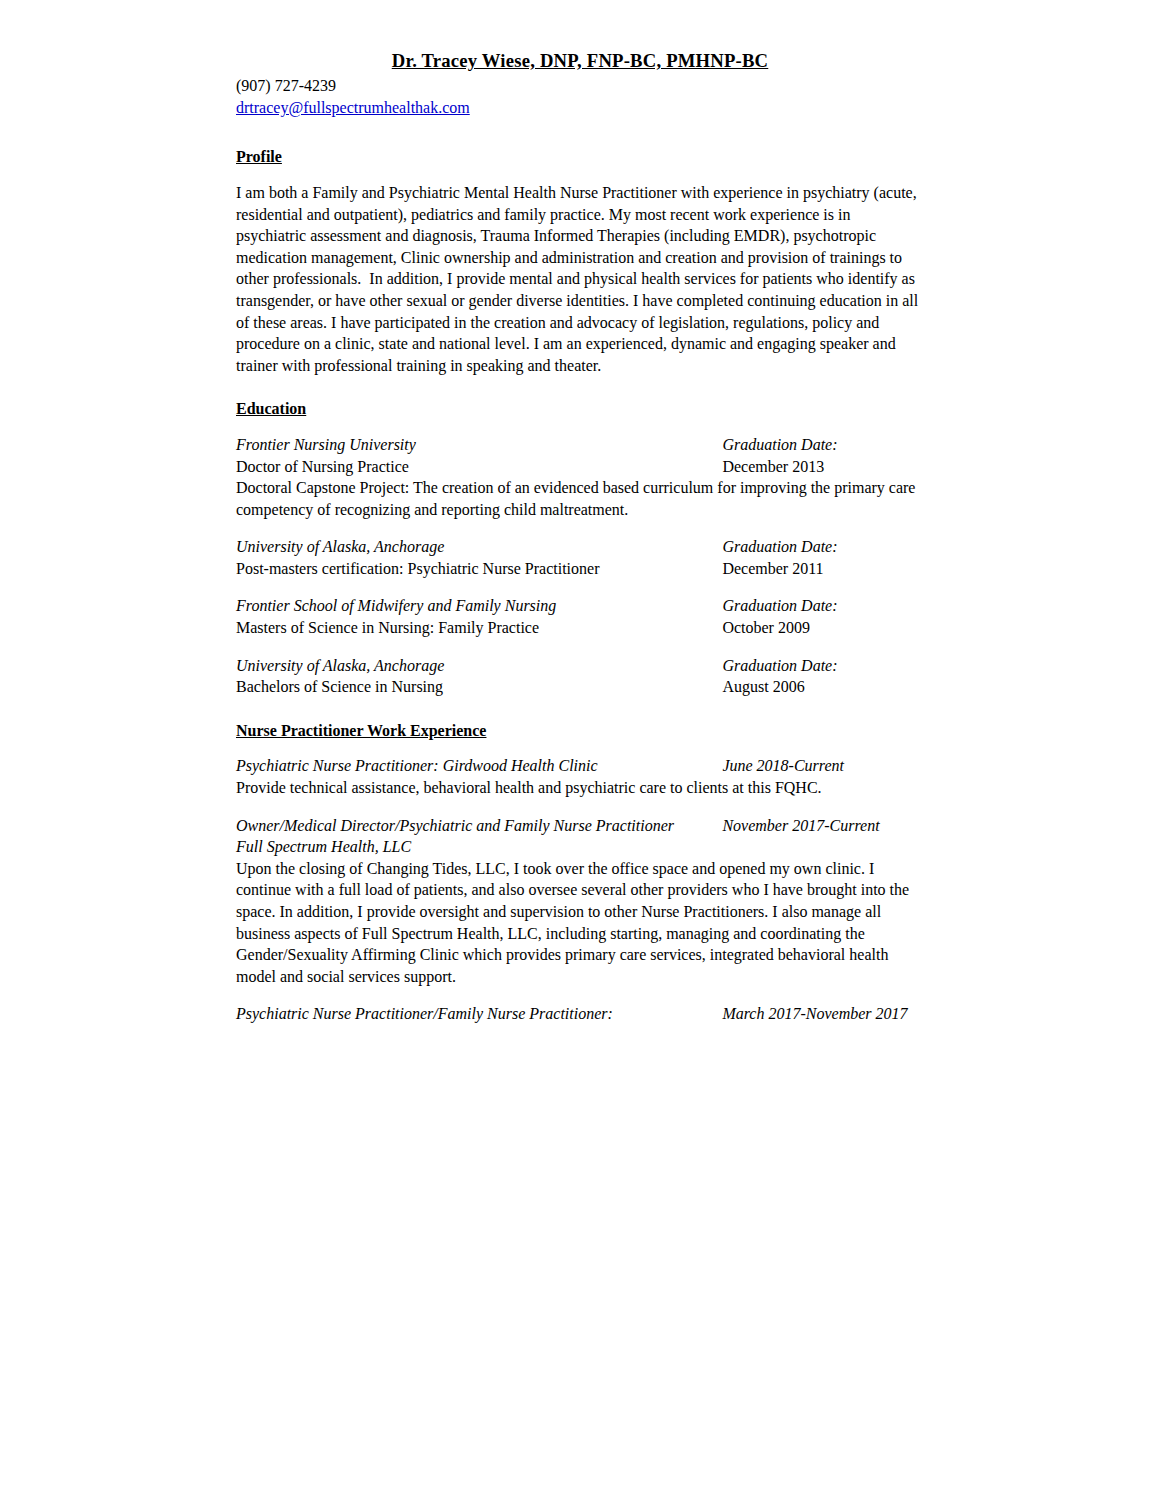Dr. Tracey Wiese, DNP, FNP-BC, PMHNP-BC
(907) 727-4239
drtracey@fullspectrumhealthak.com
Profile
I am both a Family and Psychiatric Mental Health Nurse Practitioner with experience in psychiatry (acute, residential and outpatient), pediatrics and family practice. My most recent work experience is in psychiatric assessment and diagnosis, Trauma Informed Therapies (including EMDR), psychotropic medication management, Clinic ownership and administration and creation and provision of trainings to other professionals. In addition, I provide mental and physical health services for patients who identify as transgender, or have other sexual or gender diverse identities. I have completed continuing education in all of these areas. I have participated in the creation and advocacy of legislation, regulations, policy and procedure on a clinic, state and national level. I am an experienced, dynamic and engaging speaker and trainer with professional training in speaking and theater.
Education
Frontier Nursing University
Graduation Date:
Doctor of Nursing Practice
December 2013
Doctoral Capstone Project: The creation of an evidenced based curriculum for improving the primary care competency of recognizing and reporting child maltreatment.
University of Alaska, Anchorage
Graduation Date:
Post-masters certification: Psychiatric Nurse Practitioner
December 2011
Frontier School of Midwifery and Family Nursing
Graduation Date:
Masters of Science in Nursing: Family Practice
October 2009
University of Alaska, Anchorage
Graduation Date:
Bachelors of Science in Nursing
August 2006
Nurse Practitioner Work Experience
Psychiatric Nurse Practitioner: Girdwood Health Clinic
June 2018-Current
Provide technical assistance, behavioral health and psychiatric care to clients at this FQHC.
Owner/Medical Director/Psychiatric and Family Nurse Practitioner
November 2017-Current
Full Spectrum Health, LLC
Upon the closing of Changing Tides, LLC, I took over the office space and opened my own clinic. I continue with a full load of patients, and also oversee several other providers who I have brought into the space. In addition, I provide oversight and supervision to other Nurse Practitioners. I also manage all business aspects of Full Spectrum Health, LLC, including starting, managing and coordinating the Gender/Sexuality Affirming Clinic which provides primary care services, integrated behavioral health model and social services support.
Psychiatric Nurse Practitioner/Family Nurse Practitioner:
March 2017-November 2017